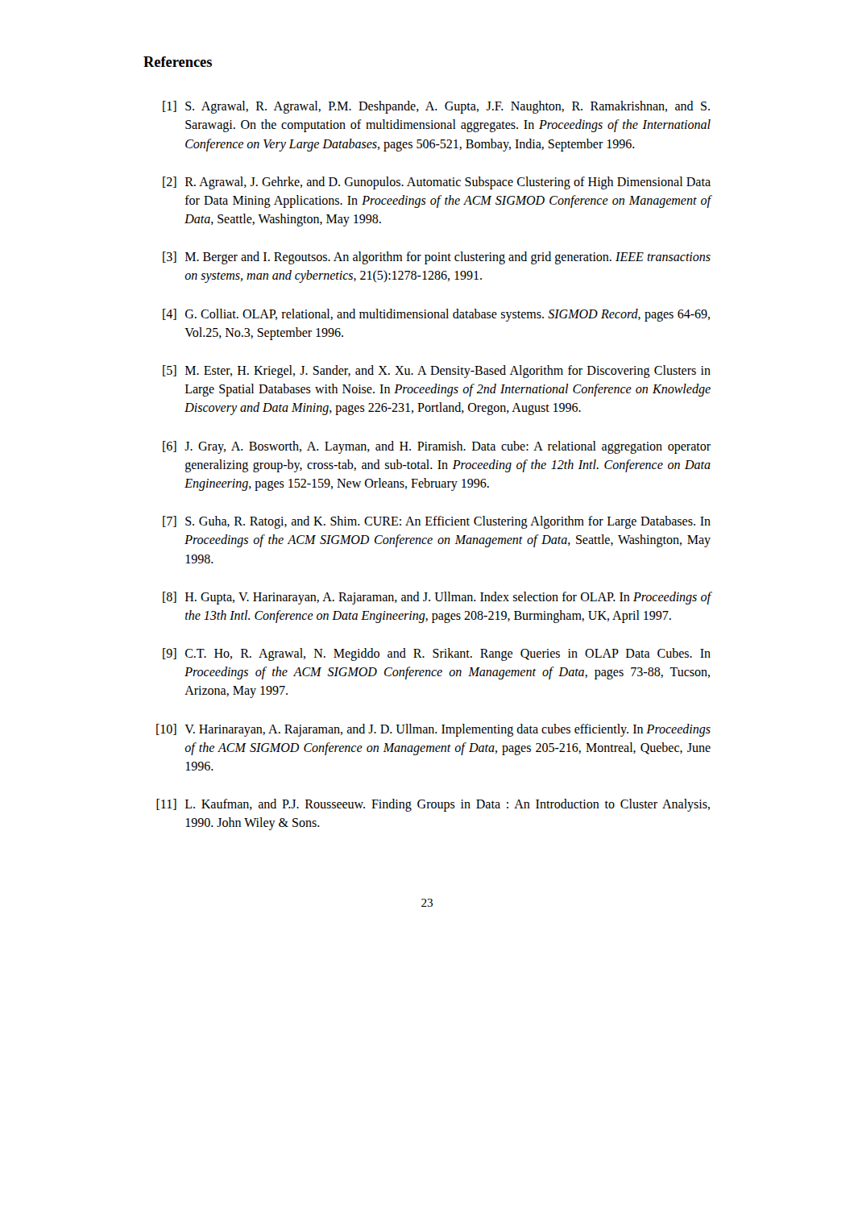References
S. Agrawal, R. Agrawal, P.M. Deshpande, A. Gupta, J.F. Naughton, R. Ramakrishnan, and S. Sarawagi. On the computation of multidimensional aggregates. In Proceedings of the International Conference on Very Large Databases, pages 506-521, Bombay, India, September 1996.
R. Agrawal, J. Gehrke, and D. Gunopulos. Automatic Subspace Clustering of High Dimensional Data for Data Mining Applications. In Proceedings of the ACM SIGMOD Conference on Management of Data, Seattle, Washington, May 1998.
M. Berger and I. Regoutsos. An algorithm for point clustering and grid generation. IEEE transactions on systems, man and cybernetics, 21(5):1278-1286, 1991.
G. Colliat. OLAP, relational, and multidimensional database systems. SIGMOD Record, pages 64-69, Vol.25, No.3, September 1996.
M. Ester, H. Kriegel, J. Sander, and X. Xu. A Density-Based Algorithm for Discovering Clusters in Large Spatial Databases with Noise. In Proceedings of 2nd International Conference on Knowledge Discovery and Data Mining, pages 226-231, Portland, Oregon, August 1996.
J. Gray, A. Bosworth, A. Layman, and H. Piramish. Data cube: A relational aggregation operator generalizing group-by, cross-tab, and sub-total. In Proceeding of the 12th Intl. Conference on Data Engineering, pages 152-159, New Orleans, February 1996.
S. Guha, R. Ratogi, and K. Shim. CURE: An Efficient Clustering Algorithm for Large Databases. In Proceedings of the ACM SIGMOD Conference on Management of Data, Seattle, Washington, May 1998.
H. Gupta, V. Harinarayan, A. Rajaraman, and J. Ullman. Index selection for OLAP. In Proceedings of the 13th Intl. Conference on Data Engineering, pages 208-219, Burmingham, UK, April 1997.
C.T. Ho, R. Agrawal, N. Megiddo and R. Srikant. Range Queries in OLAP Data Cubes. In Proceedings of the ACM SIGMOD Conference on Management of Data, pages 73-88, Tucson, Arizona, May 1997.
V. Harinarayan, A. Rajaraman, and J. D. Ullman. Implementing data cubes efficiently. In Proceedings of the ACM SIGMOD Conference on Management of Data, pages 205-216, Montreal, Quebec, June 1996.
L. Kaufman, and P.J. Rousseeuw. Finding Groups in Data : An Introduction to Cluster Analysis, 1990. John Wiley & Sons.
23